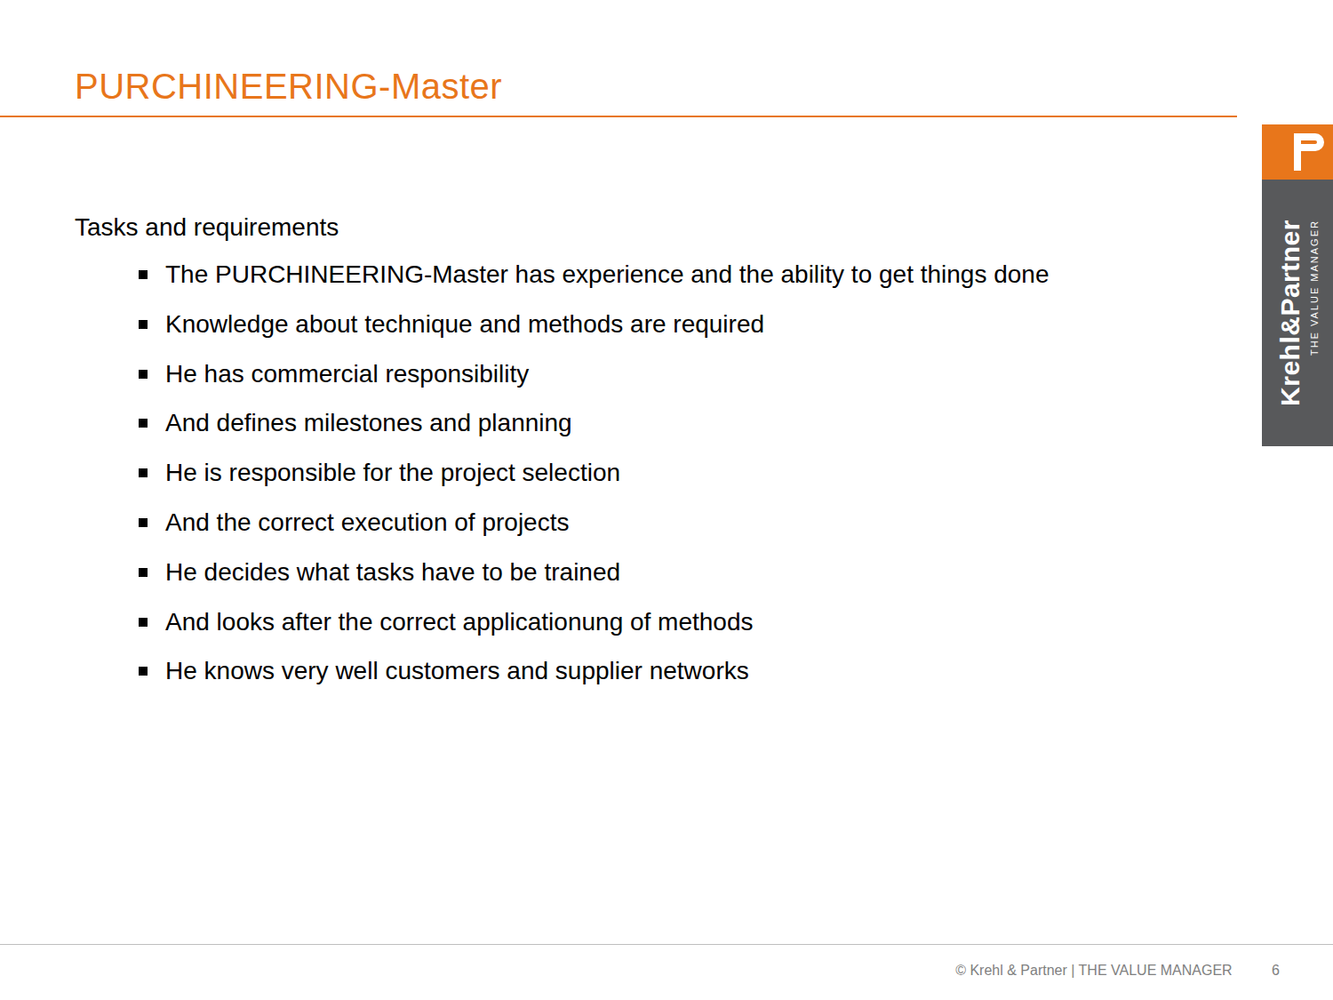PURCHINEERING-Master
Krehl&PartnerTHE VALUE MANAGER
Tasks and requirements
The PURCHINEERING-Master has experience and the ability to get things done
Knowledge about technique and methods are required
He has commercial responsibility
And defines milestones and planning
He is responsible for the project selection
And the correct execution of projects
He decides what tasks have to be trained
And looks after the correct applicationung of methods
He knows very well customers and supplier networks
© Krehl & Partner | THE VALUE MANAGER 6